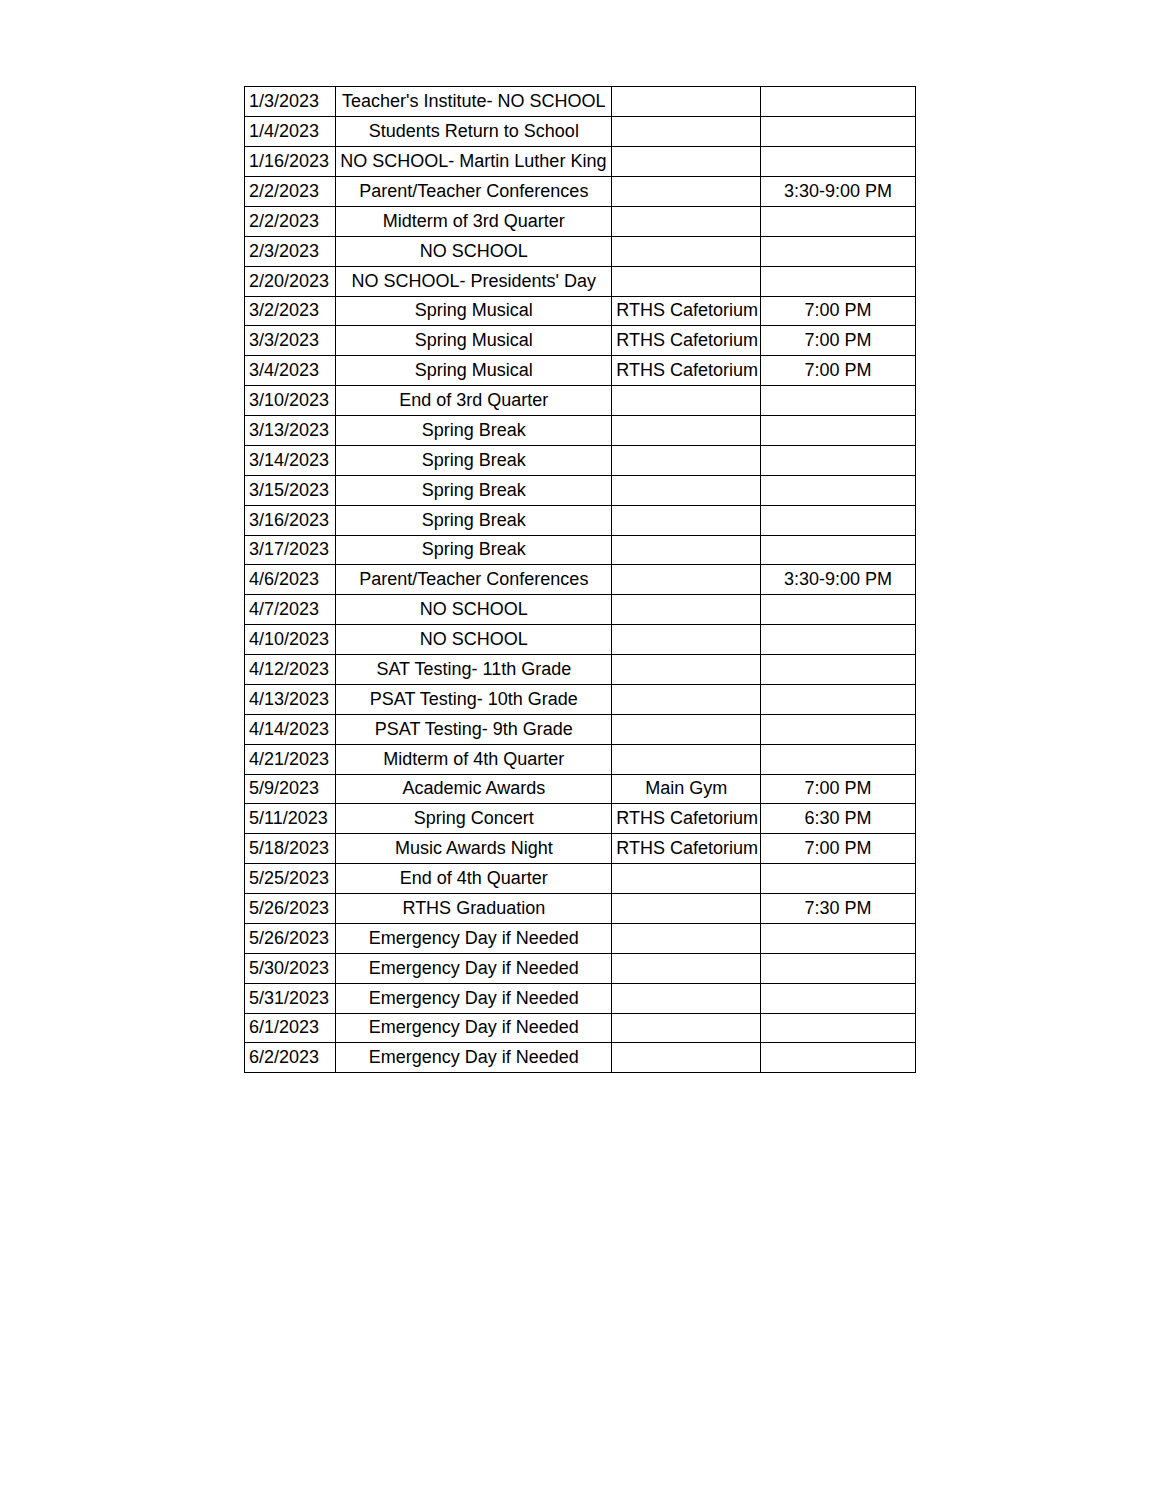| 1/3/2023 | Teacher's Institute- NO SCHOOL | | |
| 1/4/2023 | Students Return to School | | |
| 1/16/2023 | NO SCHOOL- Martin Luther King Jr. Day | | |
| 2/2/2023 | Parent/Teacher Conferences | | 3:30-9:00 PM |
| 2/2/2023 | Midterm of 3rd Quarter | | |
| 2/3/2023 | NO SCHOOL | | |
| 2/20/2023 | NO SCHOOL- Presidents' Day | | |
| 3/2/2023 | Spring Musical | RTHS Cafetorium | 7:00 PM |
| 3/3/2023 | Spring Musical | RTHS Cafetorium | 7:00 PM |
| 3/4/2023 | Spring Musical | RTHS Cafetorium | 7:00 PM |
| 3/10/2023 | End of 3rd Quarter | | |
| 3/13/2023 | Spring Break | | |
| 3/14/2023 | Spring Break | | |
| 3/15/2023 | Spring Break | | |
| 3/16/2023 | Spring Break | | |
| 3/17/2023 | Spring Break | | |
| 4/6/2023 | Parent/Teacher Conferences | | 3:30-9:00 PM |
| 4/7/2023 | NO SCHOOL | | |
| 4/10/2023 | NO SCHOOL | | |
| 4/12/2023 | SAT Testing- 11th Grade | | |
| 4/13/2023 | PSAT Testing- 10th Grade | | |
| 4/14/2023 | PSAT Testing- 9th Grade | | |
| 4/21/2023 | Midterm of 4th Quarter | | |
| 5/9/2023 | Academic Awards | Main Gym | 7:00 PM |
| 5/11/2023 | Spring Concert | RTHS Cafetorium | 6:30 PM |
| 5/18/2023 | Music Awards Night | RTHS Cafetorium | 7:00 PM |
| 5/25/2023 | End of 4th Quarter | | |
| 5/26/2023 | RTHS Graduation | | 7:30 PM |
| 5/26/2023 | Emergency Day if Needed | | |
| 5/30/2023 | Emergency Day if Needed | | |
| 5/31/2023 | Emergency Day if Needed | | |
| 6/1/2023 | Emergency Day if Needed | | |
| 6/2/2023 | Emergency Day if Needed | | |